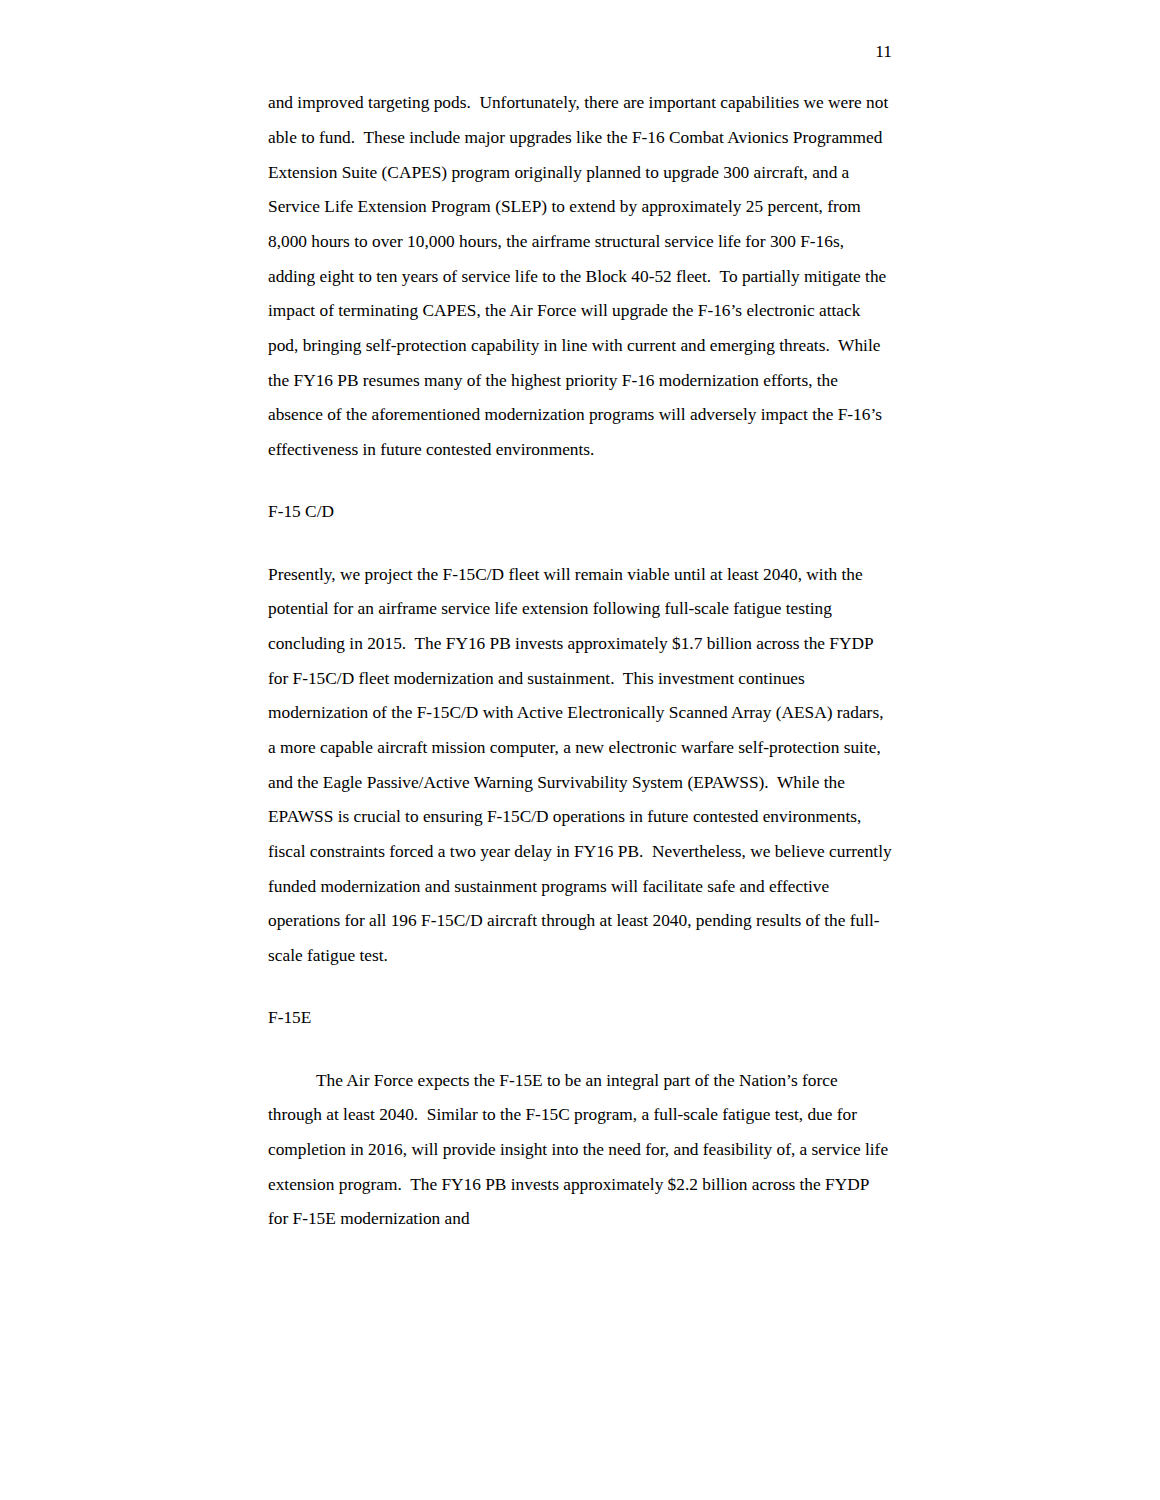11
and improved targeting pods. Unfortunately, there are important capabilities we were not able to fund. These include major upgrades like the F-16 Combat Avionics Programmed Extension Suite (CAPES) program originally planned to upgrade 300 aircraft, and a Service Life Extension Program (SLEP) to extend by approximately 25 percent, from 8,000 hours to over 10,000 hours, the airframe structural service life for 300 F-16s, adding eight to ten years of service life to the Block 40-52 fleet. To partially mitigate the impact of terminating CAPES, the Air Force will upgrade the F-16’s electronic attack pod, bringing self-protection capability in line with current and emerging threats. While the FY16 PB resumes many of the highest priority F-16 modernization efforts, the absence of the aforementioned modernization programs will adversely impact the F-16’s effectiveness in future contested environments.
F-15 C/D
Presently, we project the F-15C/D fleet will remain viable until at least 2040, with the potential for an airframe service life extension following full-scale fatigue testing concluding in 2015. The FY16 PB invests approximately $1.7 billion across the FYDP for F-15C/D fleet modernization and sustainment. This investment continues modernization of the F-15C/D with Active Electronically Scanned Array (AESA) radars, a more capable aircraft mission computer, a new electronic warfare self-protection suite, and the Eagle Passive/Active Warning Survivability System (EPAWSS). While the EPAWSS is crucial to ensuring F-15C/D operations in future contested environments, fiscal constraints forced a two year delay in FY16 PB. Nevertheless, we believe currently funded modernization and sustainment programs will facilitate safe and effective operations for all 196 F-15C/D aircraft through at least 2040, pending results of the full-scale fatigue test.
F-15E
The Air Force expects the F-15E to be an integral part of the Nation’s force through at least 2040. Similar to the F-15C program, a full-scale fatigue test, due for completion in 2016, will provide insight into the need for, and feasibility of, a service life extension program. The FY16 PB invests approximately $2.2 billion across the FYDP for F-15E modernization and